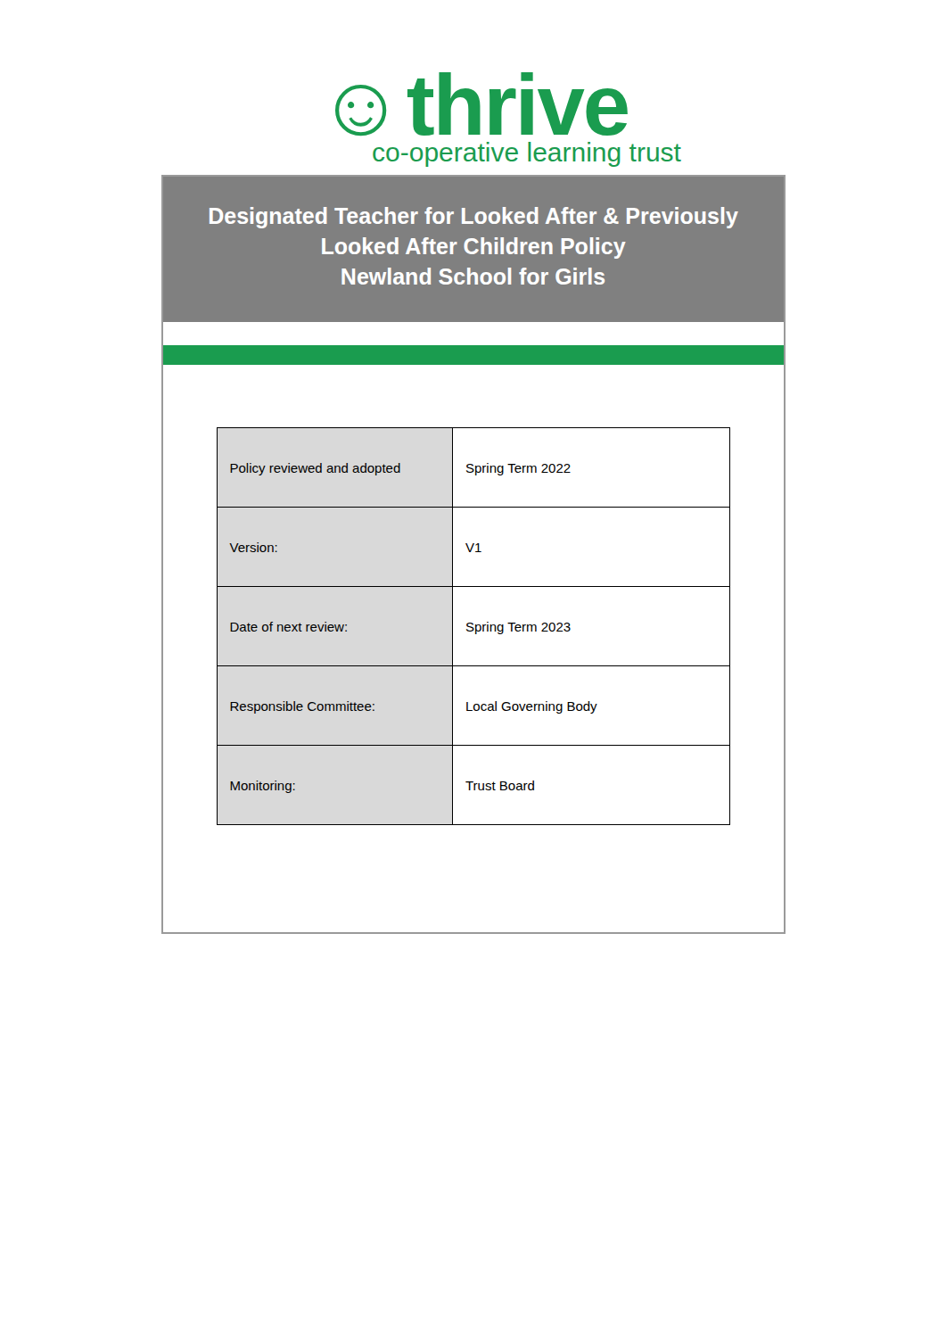☺thrive
co-operative learning trust
Designated Teacher for Looked After & Previously
Looked After Children Policy
Newland School for Girls
| Policy reviewed and adopted | Spring Term 2022 |
| Version: | V1 |
| Date of next review: | Spring Term 2023 |
| Responsible Committee: | Local Governing Body |
| Monitoring: | Trust Board |